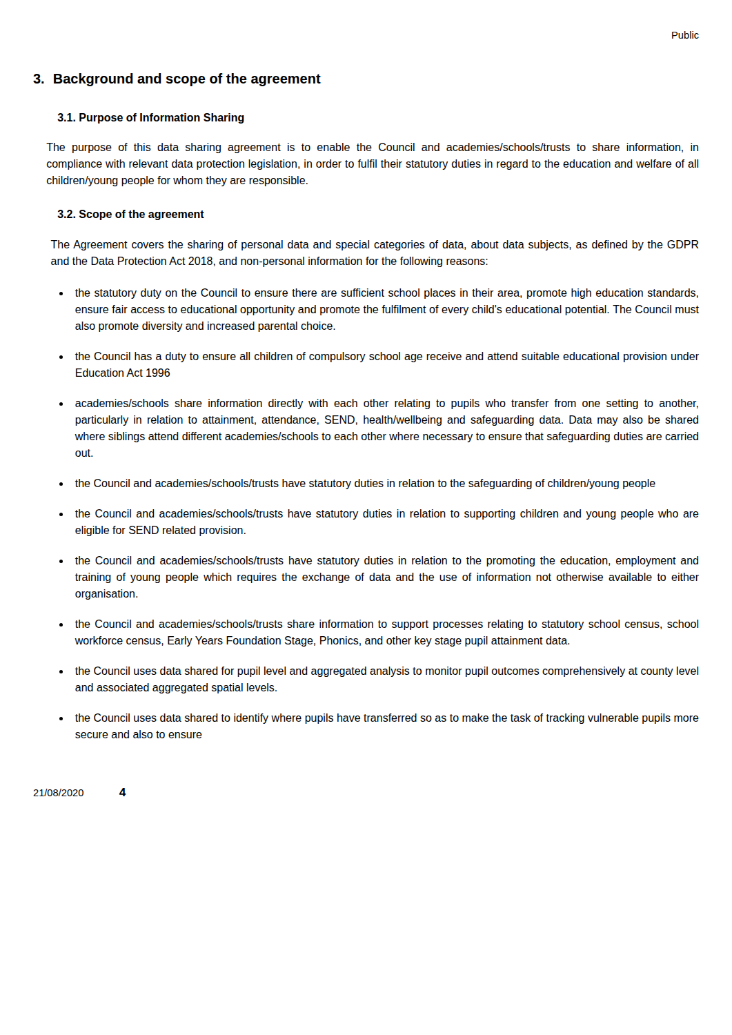Public
3. Background and scope of the agreement
3.1. Purpose of Information Sharing
The purpose of this data sharing agreement is to enable the Council and academies/schools/trusts to share information, in compliance with relevant data protection legislation, in order to fulfil their statutory duties in regard to the education and welfare of all children/young people for whom they are responsible.
3.2. Scope of the agreement
The Agreement covers the sharing of personal data and special categories of data, about data subjects, as defined by the GDPR and the Data Protection Act 2018, and non-personal information for the following reasons:
the statutory duty on the Council to ensure there are sufficient school places in their area, promote high education standards, ensure fair access to educational opportunity and promote the fulfilment of every child's educational potential. The Council must also promote diversity and increased parental choice.
the Council has a duty to ensure all children of compulsory school age receive and attend suitable educational provision under Education Act 1996
academies/schools share information directly with each other relating to pupils who transfer from one setting to another, particularly in relation to attainment, attendance, SEND, health/wellbeing and safeguarding data. Data may also be shared where siblings attend different academies/schools to each other where necessary to ensure that safeguarding duties are carried out.
the Council and academies/schools/trusts have statutory duties in relation to the safeguarding of children/young people
the Council and academies/schools/trusts have statutory duties in relation to supporting children and young people who are eligible for SEND related provision.
the Council and academies/schools/trusts have statutory duties in relation to the promoting the education, employment and training of young people which requires the exchange of data and the use of information not otherwise available to either organisation.
the Council and academies/schools/trusts share information to support processes relating to statutory school census, school workforce census, Early Years Foundation Stage, Phonics, and other key stage pupil attainment data.
the Council uses data shared for pupil level and aggregated analysis to monitor pupil outcomes comprehensively at county level and associated aggregated spatial levels.
the Council uses data shared to identify where pupils have transferred so as to make the task of tracking vulnerable pupils more secure and also to ensure
21/08/2020 4